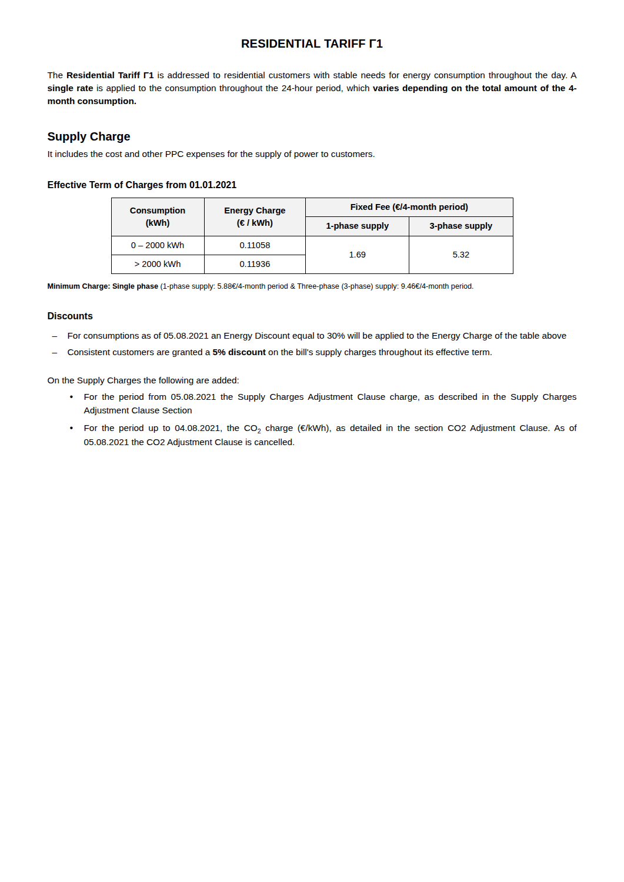RESIDENTIAL TARIFF Γ1
The Residential Tariff Γ1 is addressed to residential customers with stable needs for energy consumption throughout the day. A single rate is applied to the consumption throughout the 24-hour period, which varies depending on the total amount of the 4-month consumption.
Supply Charge
It includes the cost and other PPC expenses for the supply of power to customers.
Effective Term of Charges from 01.01.2021
| Consumption (kWh) | Energy Charge (€ / kWh) | Fixed Fee (€/4-month period) |
| --- | --- | --- |
| 1-phase supply | 3-phase supply |
| 0 – 2000 kWh | 0.11058 | 1.69 | 5.32 |
| > 2000 kWh | 0.11936 |
Minimum Charge: Single phase (1-phase supply: 5.88€/4-month period & Three-phase (3-phase) supply: 9.46€/4-month period.
Discounts
For consumptions as of 05.08.2021 an Energy Discount equal to 30% will be applied to the Energy Charge of the table above
Consistent customers are granted a 5% discount on the bill's supply charges throughout its effective term.
On the Supply Charges the following are added:
For the period from 05.08.2021 the Supply Charges Adjustment Clause charge, as described in the Supply Charges Adjustment Clause Section
For the period up to 04.08.2021, the CO2 charge (€/kWh), as detailed in the section CO2 Adjustment Clause. As of 05.08.2021 the CO2 Adjustment Clause is cancelled.